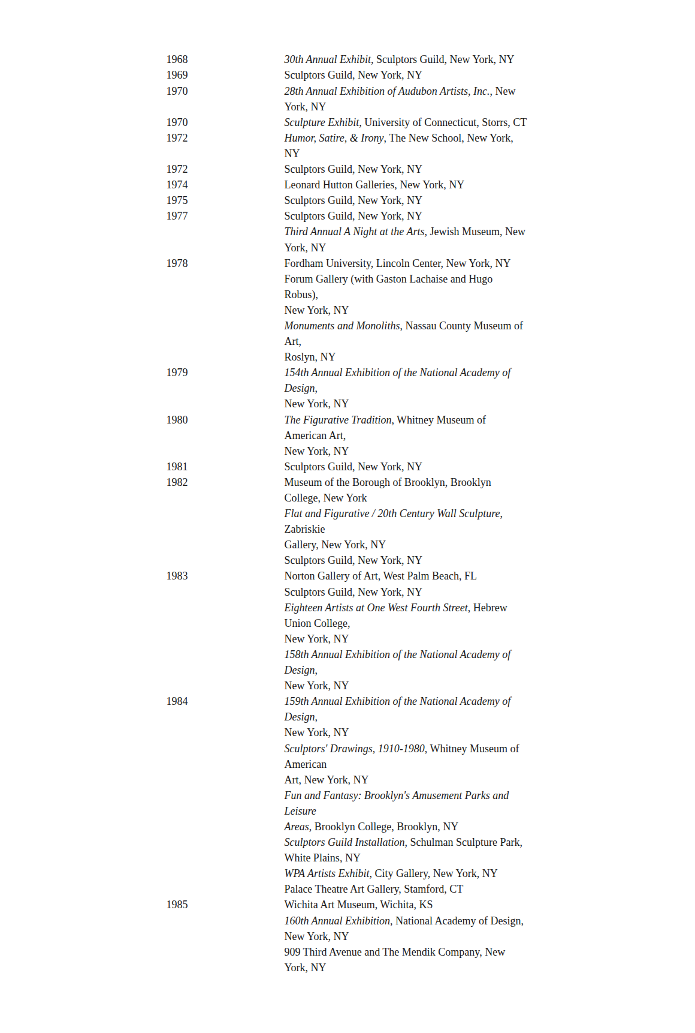| 1968 | 30th Annual Exhibit , Sculptors Guild, New York, NY |
| 1969 | Sculptors Guild, New York, NY |
| 1970 | 28th Annual Exhibition of Audubon Artists, Inc. , New York, NY |
| 1970 | Sculpture Exhibit , University of Connecticut, Storrs, CT |
| 1972 | Humor, Satire, & Irony , The New School, New York, NY |
| 1972 | Sculptors Guild, New York, NY |
| 1974 | Leonard Hutton Galleries, New York, NY |
| 1975 | Sculptors Guild, New York, NY |
| 1977 | Sculptors Guild, New York, NY |
| | Third Annual A Night at the Arts, Jewish Museum, New York, NY |
| 1978 | Fordham University, Lincoln Center, New York, NY |
| | Forum Gallery (with Gaston Lachaise and Hugo Robus), New York, NY |
| | Monuments and Monoliths , Nassau County Museum of Art, Roslyn, NY |
| 1979 | 154th Annual Exhibition of the National Academy of Design , New York, NY |
| 1980 | The Figurative Tradition , Whitney Museum of American Art, New York, NY |
| 1981 | Sculptors Guild, New York, NY |
| 1982 | Museum of the Borough of Brooklyn, Brooklyn College, New York |
| | Flat and Figurative / 20th Century Wall Sculpture , Zabriskie Gallery, New York, NY |
| | Sculptors Guild, New York, NY |
| 1983 | Norton Gallery of Art, West Palm Beach, FL |
| | Sculptors Guild, New York, NY |
| | Eighteen Artists at One West Fourth Street , Hebrew Union College, New York, NY |
| | 158th Annual Exhibition of the National Academy of Design , New York, NY |
| 1984 | 159th Annual Exhibition of the National Academy of Design, New York, NY |
| | Sculptors' Drawings, 1910-1980 , Whitney Museum of American Art, New York, NY |
| | Fun and Fantasy: Brooklyn's Amusement Parks and Leisure Areas, Brooklyn College, Brooklyn, NY |
| | Sculptors Guild Installation , Schulman Sculpture Park, White Plains, NY |
| | WPA Artists Exhibit , City Gallery, New York, NY |
| | Palace Theatre Art Gallery, Stamford, CT |
| 1985 | Wichita Art Museum, Wichita, KS |
| | 160th Annual Exhibition, National Academy of Design, New York, NY |
| | 909 Third Avenue and The Mendik Company, New York, NY |